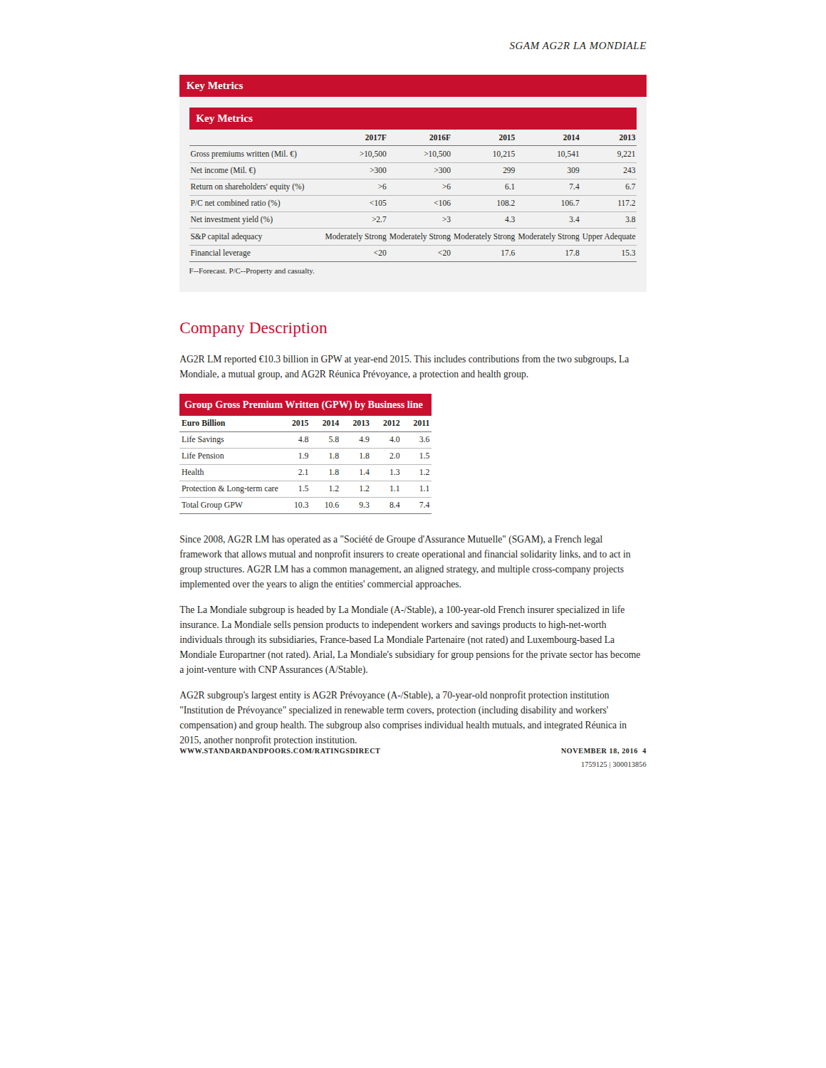SGAM AG2R LA MONDIALE
Key Metrics
Key Metrics
| | 2017F | 2016F | 2015 | 2014 | 2013 |
| --- | --- | --- | --- | --- | --- |
| Gross premiums written (Mil. €) | >10,500 | >10,500 | 10,215 | 10,541 | 9,221 |
| Net income (Mil. €) | >300 | >300 | 299 | 309 | 243 |
| Return on shareholders' equity (%) | >6 | >6 | 6.1 | 7.4 | 6.7 |
| P/C net combined ratio (%) | <105 | <106 | 108.2 | 106.7 | 117.2 |
| Net investment yield (%) | >2.7 | >3 | 4.3 | 3.4 | 3.8 |
| S&P capital adequacy | Moderately Strong | Moderately Strong | Moderately Strong | Moderately Strong | Upper Adequate |
| Financial leverage | <20 | <20 | 17.6 | 17.8 | 15.3 |
F--Forecast. P/C--Property and casualty.
Company Description
AG2R LM reported €10.3 billion in GPW at year-end 2015. This includes contributions from the two subgroups, La Mondiale, a mutual group, and AG2R Réunica Prévoyance, a protection and health group.
Group Gross Premium Written (GPW) by Business line
| Euro Billion | 2015 | 2014 | 2013 | 2012 | 2011 |
| --- | --- | --- | --- | --- | --- |
| Life Savings | 4.8 | 5.8 | 4.9 | 4.0 | 3.6 |
| Life Pension | 1.9 | 1.8 | 1.8 | 2.0 | 1.5 |
| Health | 2.1 | 1.8 | 1.4 | 1.3 | 1.2 |
| Protection & Long-term care | 1.5 | 1.2 | 1.2 | 1.1 | 1.1 |
| Total Group GPW | 10.3 | 10.6 | 9.3 | 8.4 | 7.4 |
Since 2008, AG2R LM has operated as a "Société de Groupe d'Assurance Mutuelle" (SGAM), a French legal framework that allows mutual and nonprofit insurers to create operational and financial solidarity links, and to act in group structures. AG2R LM has a common management, an aligned strategy, and multiple cross-company projects implemented over the years to align the entities' commercial approaches.
The La Mondiale subgroup is headed by La Mondiale (A-/Stable), a 100-year-old French insurer specialized in life insurance. La Mondiale sells pension products to independent workers and savings products to high-net-worth individuals through its subsidiaries, France-based La Mondiale Partenaire (not rated) and Luxembourg-based La Mondiale Europartner (not rated). Arial, La Mondiale's subsidiary for group pensions for the private sector has become a joint-venture with CNP Assurances (A/Stable).
AG2R subgroup's largest entity is AG2R Prévoyance (A-/Stable), a 70-year-old nonprofit protection institution "Institution de Prévoyance" specialized in renewable term covers, protection (including disability and workers' compensation) and group health. The subgroup also comprises individual health mutuals, and integrated Réunica in 2015, another nonprofit protection institution.
WWW.STANDARDANDPOORS.COM/RATINGSDIRECT NOVEMBER 18, 2016 4
1759125 | 300013856